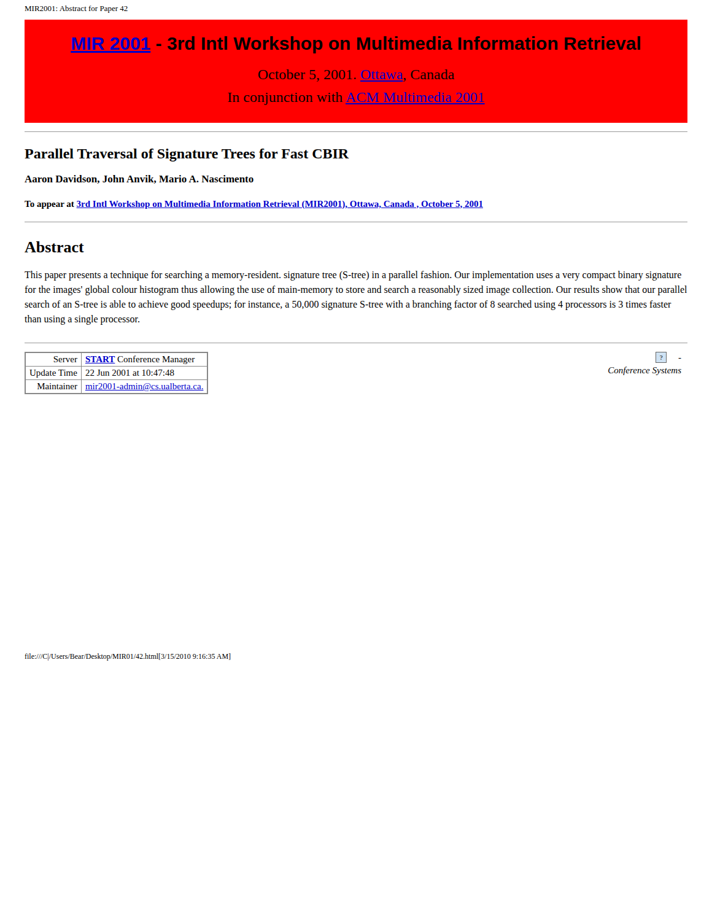MIR2001: Abstract for Paper 42
MIR 2001 - 3rd Intl Workshop on Multimedia Information Retrieval
October 5, 2001. Ottawa, Canada
In conjunction with ACM Multimedia 2001
Parallel Traversal of Signature Trees for Fast CBIR
Aaron Davidson, John Anvik, Mario A. Nascimento
To appear at 3rd Intl Workshop on Multimedia Information Retrieval (MIR2001), Ottawa, Canada , October 5, 2001
Abstract
This paper presents a technique for searching a memory-resident. signature tree (S-tree) in a parallel fashion. Our implementation uses a very compact binary signature for the images' global colour histogram thus allowing the use of main-memory to store and search a reasonably sized image collection. Our results show that our parallel search of an S-tree is able to achieve good speedups; for instance, a 50,000 signature S-tree with a branching factor of 8 searched using 4 processors is 3 times faster than using a single processor.
| Server | START Conference Manager |
| Update Time | 22 Jun 2001 at 10:47:48 |
| Maintainer | mir2001-admin@cs.ualberta.ca. |
? -
Conference Systems
file:///C|/Users/Bear/Desktop/MIR01/42.html[3/15/2010 9:16:35 AM]